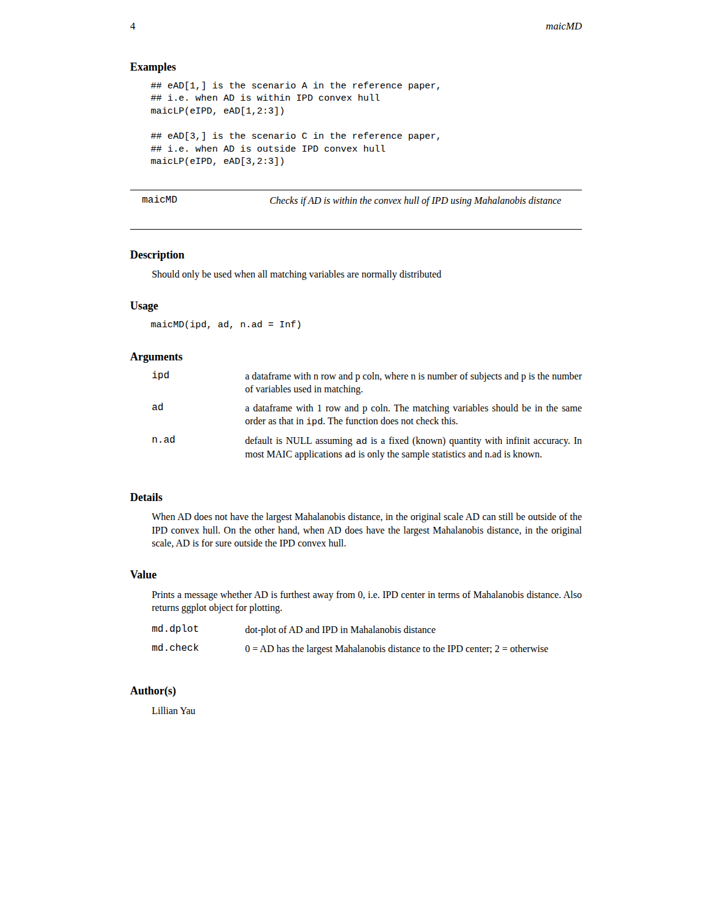4 maicMD
Examples
## eAD[1,] is the scenario A in the reference paper,
## i.e. when AD is within IPD convex hull
maicLP(eIPD, eAD[1,2:3])

## eAD[3,] is the scenario C in the reference paper,
## i.e. when AD is outside IPD convex hull
maicLP(eIPD, eAD[3,2:3])
maicMD Checks if AD is within the convex hull of IPD using Mahalanobis distance
Description
Should only be used when all matching variables are normally distributed
Usage
maicMD(ipd, ad, n.ad = Inf)
Arguments
ipd
a dataframe with n row and p coln, where n is number of subjects and p is the number of variables used in matching.
ad
a dataframe with 1 row and p coln. The matching variables should be in the same order as that in ipd. The function does not check this.
n.ad
default is NULL assuming ad is a fixed (known) quantity with infinit accuracy. In most MAIC applications ad is only the sample statistics and n.ad is known.
Details
When AD does not have the largest Mahalanobis distance, in the original scale AD can still be outside of the IPD convex hull. On the other hand, when AD does have the largest Mahalanobis distance, in the original scale, AD is for sure outside the IPD convex hull.
Value
Prints a message whether AD is furthest away from 0, i.e. IPD center in terms of Mahalanobis distance. Also returns ggplot object for plotting.
md.dplot
dot-plot of AD and IPD in Mahalanobis distance
md.check
0 = AD has the largest Mahalanobis distance to the IPD center; 2 = otherwise
Author(s)
Lillian Yau